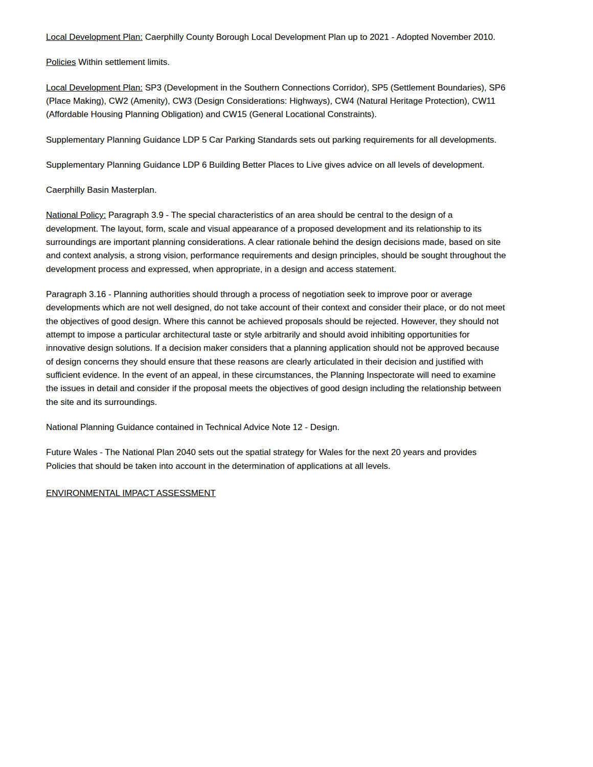Local Development Plan: Caerphilly County Borough Local Development Plan up to 2021 - Adopted November 2010.
Policies Within settlement limits.
Local Development Plan: SP3 (Development in the Southern Connections Corridor), SP5 (Settlement Boundaries), SP6 (Place Making), CW2 (Amenity), CW3 (Design Considerations: Highways), CW4 (Natural Heritage Protection), CW11 (Affordable Housing Planning Obligation) and CW15 (General Locational Constraints).
Supplementary Planning Guidance LDP 5 Car Parking Standards sets out parking requirements for all developments.
Supplementary Planning Guidance LDP 6 Building Better Places to Live gives advice on all levels of development.
Caerphilly Basin Masterplan.
National Policy: Paragraph 3.9 - The special characteristics of an area should be central to the design of a development. The layout, form, scale and visual appearance of a proposed development and its relationship to its surroundings are important planning considerations. A clear rationale behind the design decisions made, based on site and context analysis, a strong vision, performance requirements and design principles, should be sought throughout the development process and expressed, when appropriate, in a design and access statement.
Paragraph 3.16 - Planning authorities should through a process of negotiation seek to improve poor or average developments which are not well designed, do not take account of their context and consider their place, or do not meet the objectives of good design. Where this cannot be achieved proposals should be rejected. However, they should not attempt to impose a particular architectural taste or style arbitrarily and should avoid inhibiting opportunities for innovative design solutions. If a decision maker considers that a planning application should not be approved because of design concerns they should ensure that these reasons are clearly articulated in their decision and justified with sufficient evidence. In the event of an appeal, in these circumstances, the Planning Inspectorate will need to examine the issues in detail and consider if the proposal meets the objectives of good design including the relationship between the site and its surroundings.
National Planning Guidance contained in Technical Advice Note 12 - Design.
Future Wales - The National Plan 2040 sets out the spatial strategy for Wales for the next 20 years and provides Policies that should be taken into account in the determination of applications at all levels.
ENVIRONMENTAL IMPACT ASSESSMENT